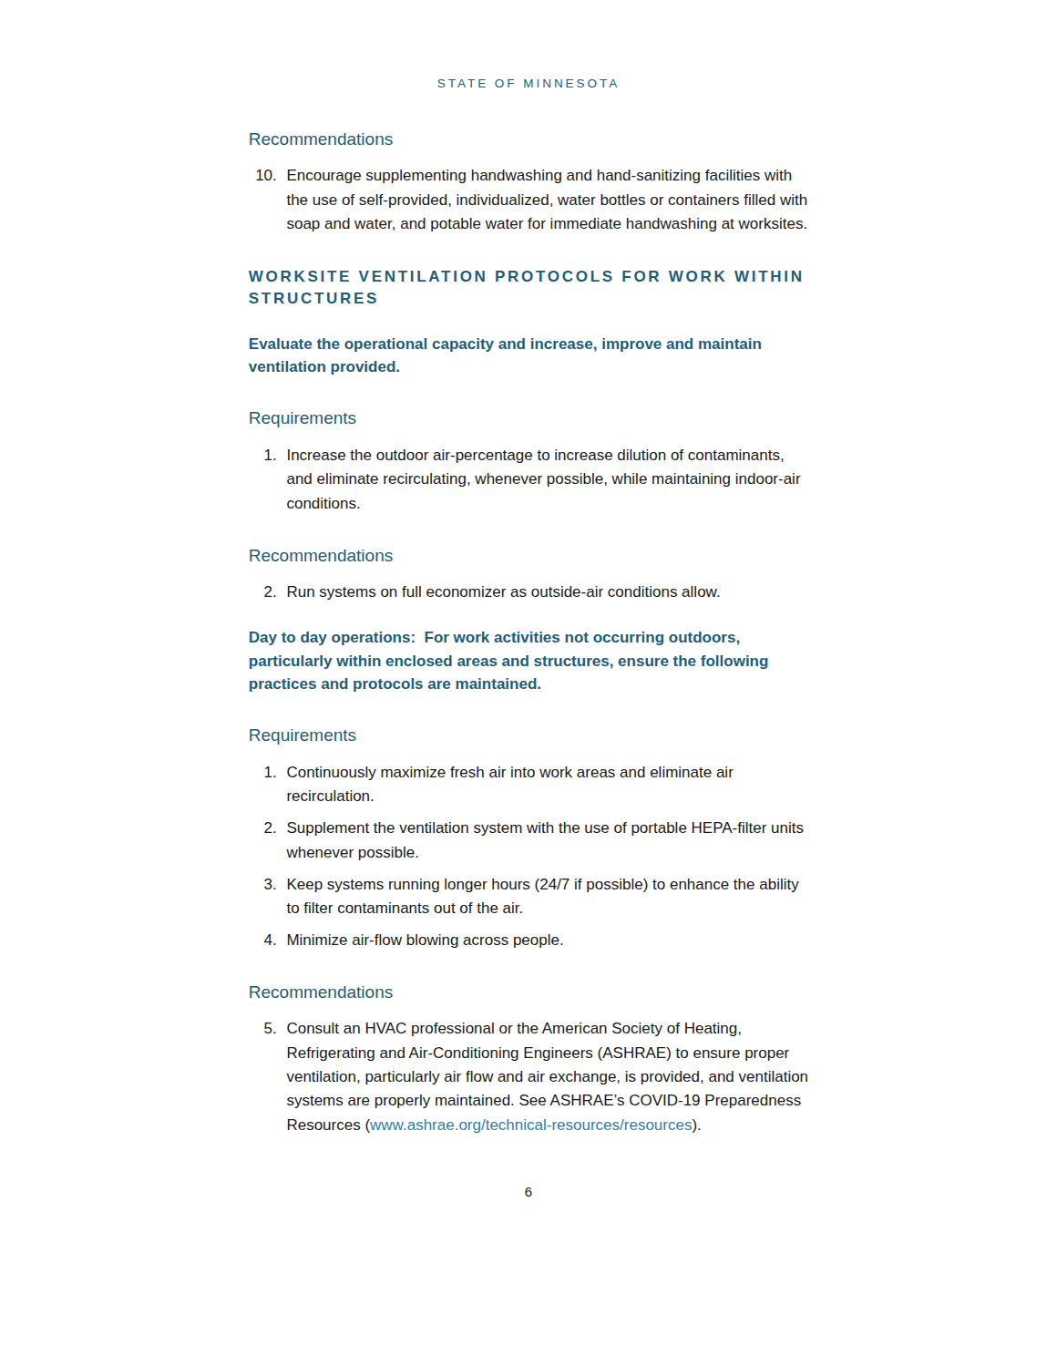STATE OF MINNESOTA
Recommendations
Encourage supplementing handwashing and hand-sanitizing facilities with the use of self-provided, individualized, water bottles or containers filled with soap and water, and potable water for immediate handwashing at worksites.
Worksite Ventilation Protocols for Work Within Structures
Evaluate the operational capacity and increase, improve and maintain ventilation provided.
Requirements
Increase the outdoor air-percentage to increase dilution of contaminants, and eliminate recirculating, whenever possible, while maintaining indoor-air conditions.
Recommendations
Run systems on full economizer as outside-air conditions allow.
Day to day operations: For work activities not occurring outdoors, particularly within enclosed areas and structures, ensure the following practices and protocols are maintained.
Requirements
Continuously maximize fresh air into work areas and eliminate air recirculation.
Supplement the ventilation system with the use of portable HEPA-filter units whenever possible.
Keep systems running longer hours (24/7 if possible) to enhance the ability to filter contaminants out of the air.
Minimize air-flow blowing across people.
Recommendations
Consult an HVAC professional or the American Society of Heating, Refrigerating and Air-Conditioning Engineers (ASHRAE) to ensure proper ventilation, particularly air flow and air exchange, is provided, and ventilation systems are properly maintained. See ASHRAE’s COVID-19 Preparedness Resources (www.ashrae.org/technical-resources/resources).
6